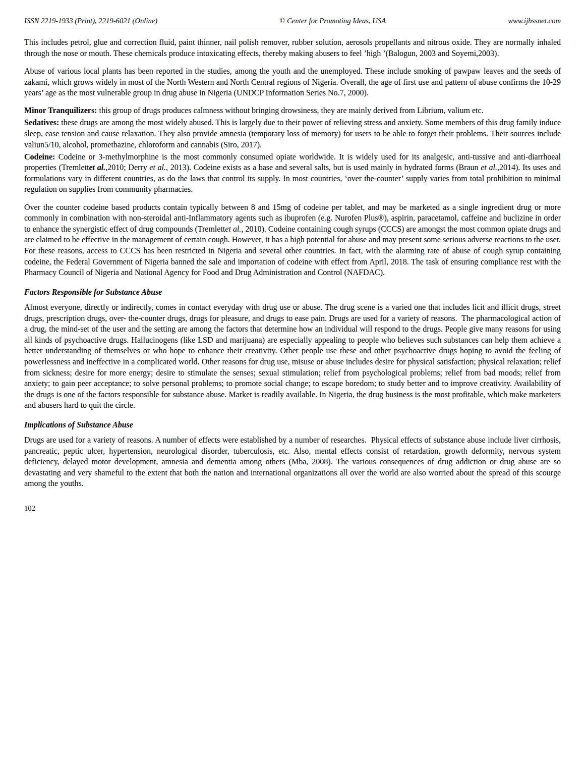ISSN 2219-1933 (Print), 2219-6021 (Online) © Center for Promoting Ideas, USA www.ijbssnet.com
This includes petrol, glue and correction fluid, paint thinner, nail polish remover, rubber solution, aerosols propellants and nitrous oxide. They are normally inhaled through the nose or mouth. These chemicals produce intoxicating effects, thereby making abusers to feel ’high ’(Balogun, 2003 and Soyemi,2003).
Abuse of various local plants has been reported in the studies, among the youth and the unemployed. These include smoking of pawpaw leaves and the seeds of zakami, which grows widely in most of the North Western and North Central regions of Nigeria. Overall, the age of first use and pattern of abuse confirms the 10-29 years’ age as the most vulnerable group in drug abuse in Nigeria (UNDCP Information Series No.7, 2000).
Minor Tranquilizers: this group of drugs produces calmness without bringing drowsiness, they are mainly derived from Librium, valium etc.
Sedatives: these drugs are among the most widely abused. This is largely due to their power of relieving stress and anxiety. Some members of this drug family induce sleep, ease tension and cause relaxation. They also provide amnesia (temporary loss of memory) for users to be able to forget their problems. Their sources include valiun5/10, alcohol, promethazine, chloroform and cannabis (Siro, 2017).
Codeine: Codeine or 3-methylmorphine is the most commonly consumed opiate worldwide. It is widely used for its analgesic, anti-tussive and anti-diarrhoeal properties (Tremlettet al.,2010; Derry et al., 2013). Codeine exists as a base and several salts, but is used mainly in hydrated forms (Braun et al., 2014). Its uses and formulations vary in different countries, as do the laws that control its supply. In most countries, ‘over the-counter’ supply varies from total prohibition to minimal regulation on supplies from community pharmacies.
Over the counter codeine based products contain typically between 8 and 15mg of codeine per tablet, and may be marketed as a single ingredient drug or more commonly in combination with non-steroidal anti-Inflammatory agents such as ibuprofen (e.g. Nurofen Plus®), aspirin, paracetamol, caffeine and buclizine in order to enhance the synergistic effect of drug compounds (Tremlettet al., 2010). Codeine containing cough syrups (CCCS) are amongst the most common opiate drugs and are claimed to be effective in the management of certain cough. However, it has a high potential for abuse and may present some serious adverse reactions to the user. For these reasons, access to CCCS has been restricted in Nigeria and several other countries. In fact, with the alarming rate of abuse of cough syrup containing codeine, the Federal Government of Nigeria banned the sale and importation of codeine with effect from April, 2018. The task of ensuring compliance rest with the Pharmacy Council of Nigeria and National Agency for Food and Drug Administration and Control (NAFDAC).
Factors Responsible for Substance Abuse
Almost everyone, directly or indirectly, comes in contact everyday with drug use or abuse. The drug scene is a varied one that includes licit and illicit drugs, street drugs, prescription drugs, over- the-counter drugs, drugs for pleasure, and drugs to ease pain. Drugs are used for a variety of reasons. The pharmacological action of a drug, the mind-set of the user and the setting are among the factors that determine how an individual will respond to the drugs. People give many reasons for using all kinds of psychoactive drugs. Hallucinogens (like LSD and marijuana) are especially appealing to people who believes such substances can help them achieve a better understanding of themselves or who hope to enhance their creativity. Other people use these and other psychoactive drugs hoping to avoid the feeling of powerlessness and ineffective in a complicated world. Other reasons for drug use, misuse or abuse includes desire for physical satisfaction; physical relaxation; relief from sickness; desire for more energy; desire to stimulate the senses; sexual stimulation; relief from psychological problems; relief from bad moods; relief from anxiety; to gain peer acceptance; to solve personal problems; to promote social change; to escape boredom; to study better and to improve creativity. Availability of the drugs is one of the factors responsible for substance abuse. Market is readily available. In Nigeria, the drug business is the most profitable, which make marketers and abusers hard to quit the circle.
Implications of Substance Abuse
Drugs are used for a variety of reasons. A number of effects were established by a number of researches. Physical effects of substance abuse include liver cirrhosis, pancreatic, peptic ulcer, hypertension, neurological disorder, tuberculosis, etc. Also, mental effects consist of retardation, growth deformity, nervous system deficiency, delayed motor development, amnesia and dementia among others (Mba, 2008). The various consequences of drug addiction or drug abuse are so devastating and very shameful to the extent that both the nation and international organizations all over the world are also worried about the spread of this scourge among the youths.
102